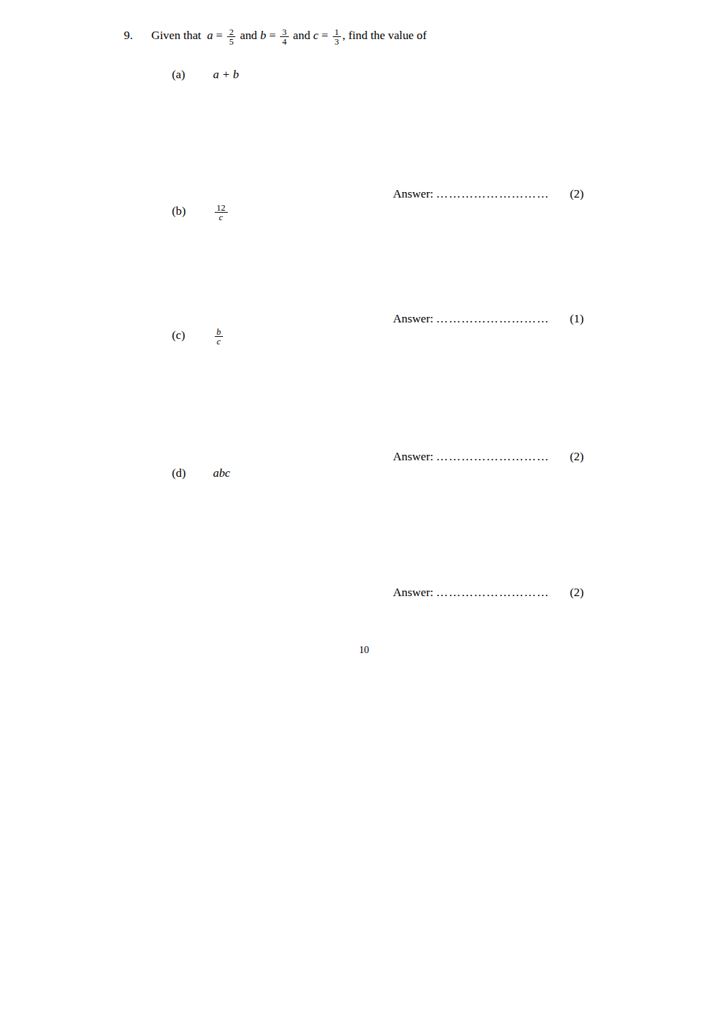9.
Given that a = 25 and b = 34 and c = 13, find the value of
(a)
a + b
Answer: ……………………… (2)
(b)
12 c
Answer: ……………………… (1)
(c)
bc
Answer: ……………………… (2)
(d)
abc
Answer: ……………………… (2)
10